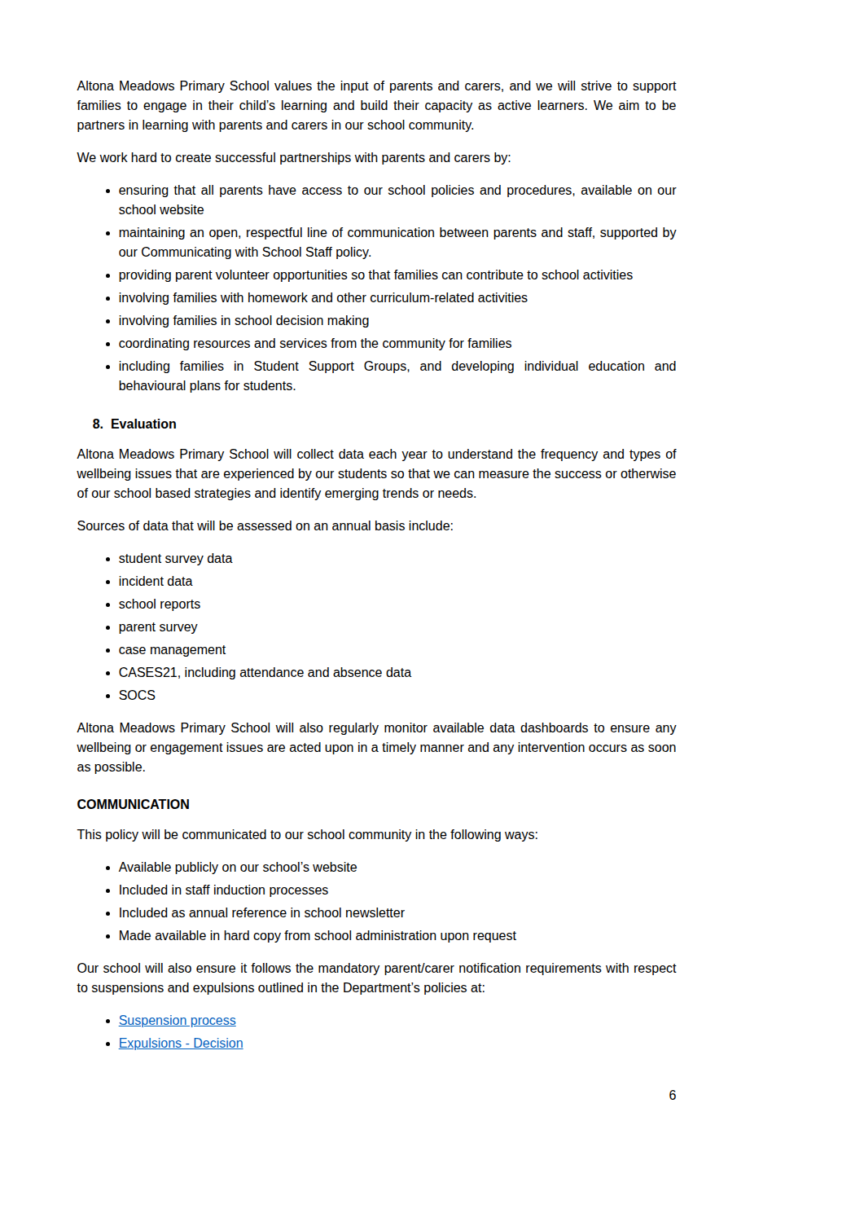Altona Meadows Primary School values the input of parents and carers, and we will strive to support families to engage in their child’s learning and build their capacity as active learners. We aim to be partners in learning with parents and carers in our school community.
We work hard to create successful partnerships with parents and carers by:
ensuring that all parents have access to our school policies and procedures, available on our school website
maintaining an open, respectful line of communication between parents and staff, supported by our Communicating with School Staff policy.
providing parent volunteer opportunities so that families can contribute to school activities
involving families with homework and other curriculum-related activities
involving families in school decision making
coordinating resources and services from the community for families
including families in Student Support Groups, and developing individual education and behavioural plans for students.
8. Evaluation
Altona Meadows Primary School will collect data each year to understand the frequency and types of wellbeing issues that are experienced by our students so that we can measure the success or otherwise of our school based strategies and identify emerging trends or needs.
Sources of data that will be assessed on an annual basis include:
student survey data
incident data
school reports
parent survey
case management
CASES21, including attendance and absence data
SOCS
Altona Meadows Primary School will also regularly monitor available data dashboards to ensure any wellbeing or engagement issues are acted upon in a timely manner and any intervention occurs as soon as possible.
COMMUNICATION
This policy will be communicated to our school community in the following ways:
Available publicly on our school’s website
Included in staff induction processes
Included as annual reference in school newsletter
Made available in hard copy from school administration upon request
Our school will also ensure it follows the mandatory parent/carer notification requirements with respect to suspensions and expulsions outlined in the Department’s policies at:
Suspension process
Expulsions - Decision
6